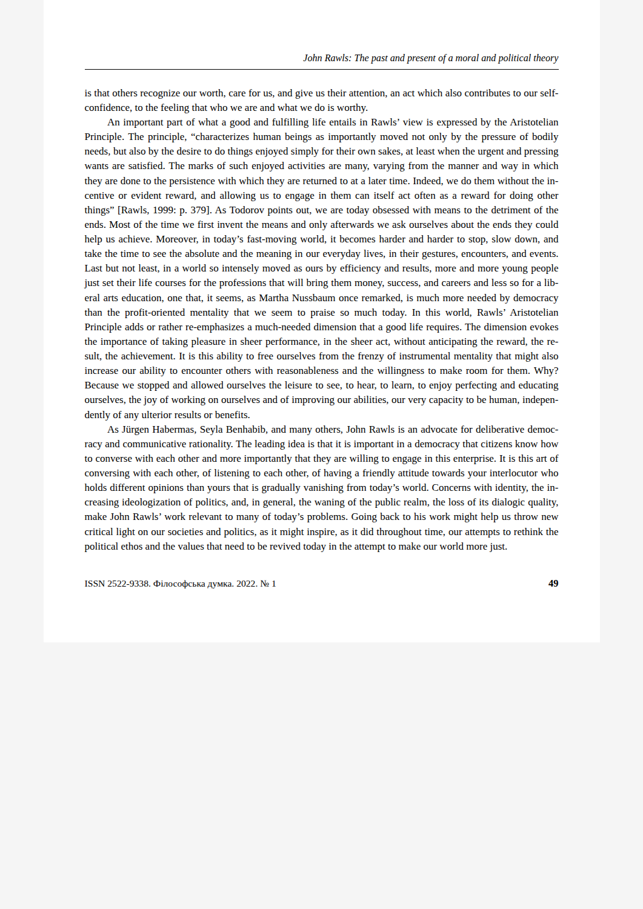John Rawls: The past and present of a moral and political theory
is that others recognize our worth, care for us, and give us their attention, an act which also contributes to our self-confidence, to the feeling that who we are and what we do is worthy.
An important part of what a good and fulfilling life entails in Rawls’ view is expressed by the Aristotelian Principle. The principle, “characterizes human beings as importantly moved not only by the pressure of bodily needs, but also by the desire to do things enjoyed simply for their own sakes, at least when the urgent and pressing wants are satisfied. The marks of such enjoyed activities are many, varying from the manner and way in which they are done to the persistence with which they are returned to at a later time. Indeed, we do them without the incentive or evident reward, and allowing us to engage in them can itself act often as a reward for doing other things” [Rawls, 1999: p. 379]. As Todorov points out, we are today obsessed with means to the detriment of the ends. Most of the time we first invent the means and only afterwards we ask ourselves about the ends they could help us achieve. Moreover, in today’s fast-moving world, it becomes harder and harder to stop, slow down, and take the time to see the absolute and the meaning in our everyday lives, in their gestures, encounters, and events. Last but not least, in a world so intensely moved as ours by efficiency and results, more and more young people just set their life courses for the professions that will bring them money, success, and careers and less so for a liberal arts education, one that, it seems, as Martha Nussbaum once remarked, is much more needed by democracy than the profit-oriented mentality that we seem to praise so much today. In this world, Rawls’ Aristotelian Principle adds or rather re-emphasizes a much-needed dimension that a good life requires. The dimension evokes the importance of taking pleasure in sheer performance, in the sheer act, without anticipating the reward, the result, the achievement. It is this ability to free ourselves from the frenzy of instrumental mentality that might also increase our ability to encounter others with reasonableness and the willingness to make room for them. Why? Because we stopped and allowed ourselves the leisure to see, to hear, to learn, to enjoy perfecting and educating ourselves, the joy of working on ourselves and of improving our abilities, our very capacity to be human, independently of any ulterior results or benefits.
As Jürgen Habermas, Seyla Benhabib, and many others, John Rawls is an advocate for deliberative democracy and communicative rationality. The leading idea is that it is important in a democracy that citizens know how to converse with each other and more importantly that they are willing to engage in this enterprise. It is this art of conversing with each other, of listening to each other, of having a friendly attitude towards your interlocutor who holds different opinions than yours that is gradually vanishing from today’s world. Concerns with identity, the increasing ideologization of politics, and, in general, the waning of the public realm, the loss of its dialogic quality, make John Rawls’ work relevant to many of today’s problems. Going back to his work might help us throw new critical light on our societies and politics, as it might inspire, as it did throughout time, our attempts to rethink the political ethos and the values that need to be revived today in the attempt to make our world more just.
ISSN 2522-9338. Філософська думка. 2022. № 1 49